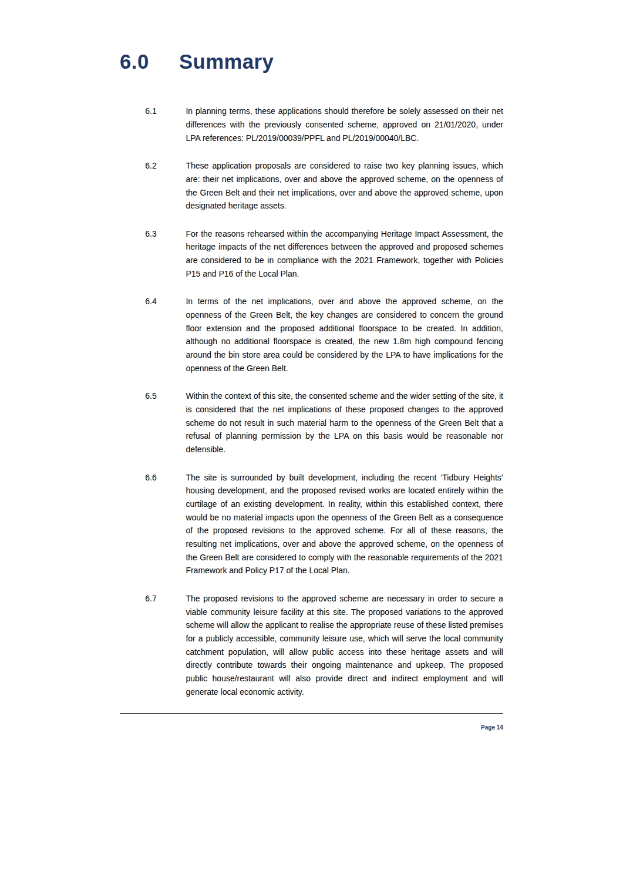6.0 Summary
6.1
In planning terms, these applications should therefore be solely assessed on their net differences with the previously consented scheme, approved on 21/01/2020, under LPA references: PL/2019/00039/PPFL and PL/2019/00040/LBC.
6.2
These application proposals are considered to raise two key planning issues, which are: their net implications, over and above the approved scheme, on the openness of the Green Belt and their net implications, over and above the approved scheme, upon designated heritage assets.
6.3
For the reasons rehearsed within the accompanying Heritage Impact Assessment, the heritage impacts of the net differences between the approved and proposed schemes are considered to be in compliance with the 2021 Framework, together with Policies P15 and P16 of the Local Plan.
6.4
In terms of the net implications, over and above the approved scheme, on the openness of the Green Belt, the key changes are considered to concern the ground floor extension and the proposed additional floorspace to be created. In addition, although no additional floorspace is created, the new 1.8m high compound fencing around the bin store area could be considered by the LPA to have implications for the openness of the Green Belt.
6.5
Within the context of this site, the consented scheme and the wider setting of the site, it is considered that the net implications of these proposed changes to the approved scheme do not result in such material harm to the openness of the Green Belt that a refusal of planning permission by the LPA on this basis would be reasonable nor defensible.
6.6
The site is surrounded by built development, including the recent ‘Tidbury Heights’ housing development, and the proposed revised works are located entirely within the curtilage of an existing development. In reality, within this established context, there would be no material impacts upon the openness of the Green Belt as a consequence of the proposed revisions to the approved scheme. For all of these reasons, the resulting net implications, over and above the approved scheme, on the openness of the Green Belt are considered to comply with the reasonable requirements of the 2021 Framework and Policy P17 of the Local Plan.
6.7
The proposed revisions to the approved scheme are necessary in order to secure a viable community leisure facility at this site. The proposed variations to the approved scheme will allow the applicant to realise the appropriate reuse of these listed premises for a publicly accessible, community leisure use, which will serve the local community catchment population, will allow public access into these heritage assets and will directly contribute towards their ongoing maintenance and upkeep. The proposed public house/restaurant will also provide direct and indirect employment and will generate local economic activity.
Page 14